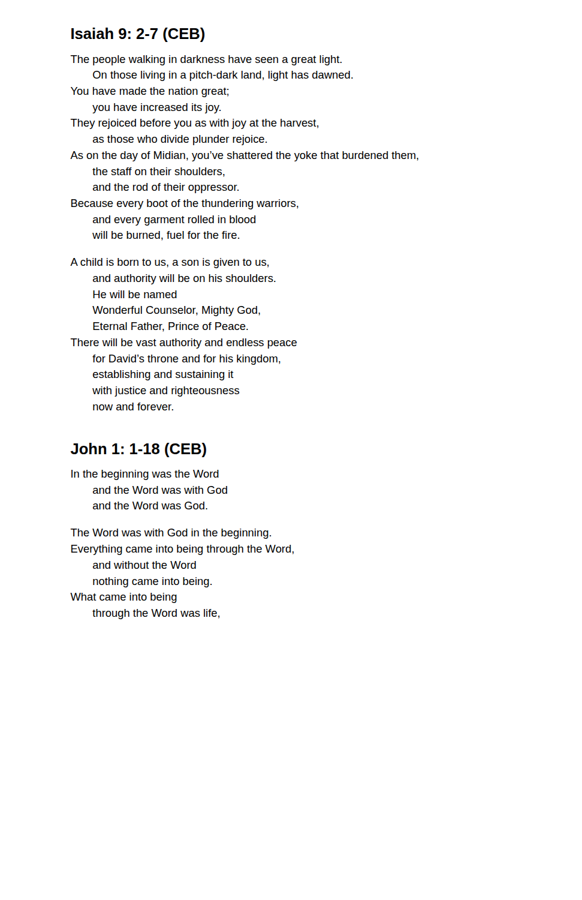Isaiah 9: 2-7 (CEB)
The people walking in darkness have seen a great light.
On those living in a pitch-dark land, light has dawned. You have made the nation great;
you have increased its joy. They rejoiced before you as with joy at the harvest,
as those who divide plunder rejoice. As on the day of Midian, you’ve shattered the yoke that burdened them,
the staff on their shoulders, and the rod of their oppressor. Because every boot of the thundering warriors,
and every garment rolled in blood will be burned, fuel for the fire.
A child is born to us, a son is given to us,
and authority will be on his shoulders. He will be named Wonderful Counselor, Mighty God, Eternal Father, Prince of Peace. There will be vast authority and endless peace
for David’s throne and for his kingdom, establishing and sustaining it with justice and righteousness now and forever.
John 1: 1-18 (CEB)
In the beginning was the Word
and the Word was with God and the Word was God.
The Word was with God in the beginning.
Everything came into being through the Word,
and without the Word nothing came into being. What came into being
through the Word was life,